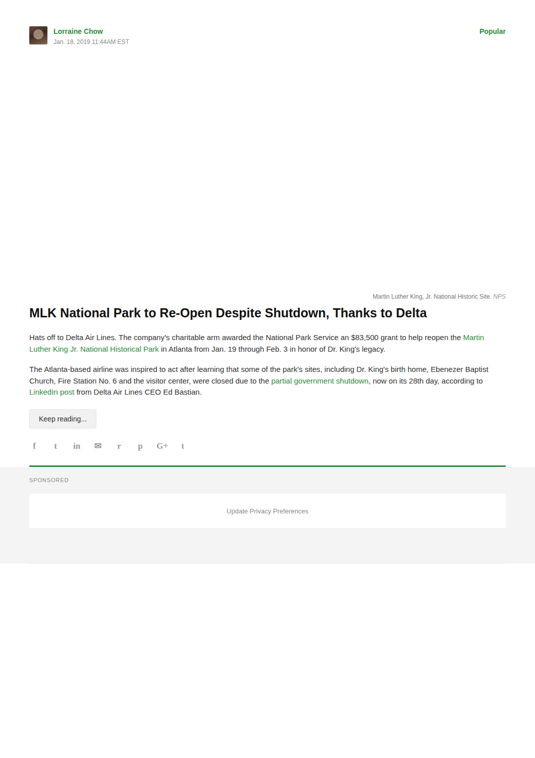Lorraine Chow Jan. 18, 2019 11:44AM EST
Popular
Martin Luther King, Jr. National Historic Site. NPS
MLK National Park to Re-Open Despite Shutdown, Thanks to Delta
Hats off to Delta Air Lines. The company's charitable arm awarded the National Park Service an $83,500 grant to help reopen the Martin Luther King Jr. National Historical Park in Atlanta from Jan. 19 through Feb. 3 in honor of Dr. King's legacy.
The Atlanta-based airline was inspired to act after learning that some of the park's sites, including Dr. King's birth home, Ebenezer Baptist Church, Fire Station No. 6 and the visitor center, were closed due to the partial government shutdown, now on its 28th day, according to LinkedIn post from Delta Air Lines CEO Ed Bastian.
Keep reading...
f t in ✉ r p G+ t
SPONSORED
Update Privacy Preferences